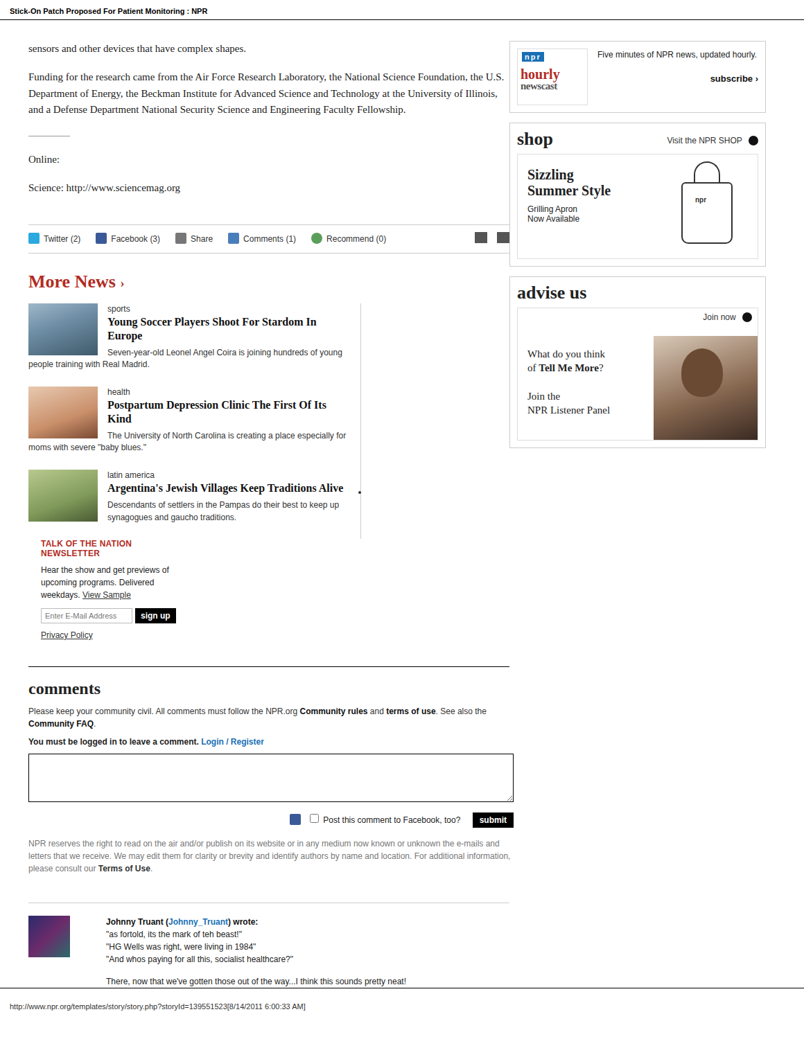Stick-On Patch Proposed For Patient Monitoring : NPR
sensors and other devices that have complex shapes.
Funding for the research came from the Air Force Research Laboratory, the National Science Foundation, the U.S. Department of Energy, the Beckman Institute for Advanced Science and Technology at the University of Illinois, and a Defense Department National Security Science and Engineering Faculty Fellowship.
Online:
Science: http://www.sciencemag.org
Twitter (2)
Facebook (3)
Share
Comments (1)
Recommend (0)
More News ›
sports
Young Soccer Players Shoot For Stardom In Europe
Seven-year-old Leonel Angel Coira is joining hundreds of young people training with Real Madrid.
health
Postpartum Depression Clinic The First Of Its Kind
The University of North Carolina is creating a place especially for moms with severe "baby blues."
latin america
Argentina's Jewish Villages Keep Traditions Alive
Descendants of settlers in the Pampas do their best to keep up synagogues and gaucho traditions.
TALK OF THE NATION
NEWSLETTER
Hear the show and get previews of upcoming programs. Delivered weekdays. View Sample
sign up
Privacy Policy
comments
Please keep your community civil. All comments must follow the NPR.org Community rules and terms of use. See also the Community FAQ.
You must be logged in to leave a comment. Login / Register
Post this comment to Facebook, too? submit
NPR reserves the right to read on the air and/or publish on its website or in any medium now known or unknown the e-mails and letters that we receive. We may edit them for clarity or brevity and identify authors by name and location. For additional information, please consult our Terms of Use.
Johnny Truant (Johnny_Truant) wrote:
"as fortold, its the mark of teh beast!"
"HG Wells was right, were living in 1984"
"And whos paying for all this, socialist healthcare?"
There, now that we've gotten those out of the way...I think this sounds pretty neat!
npr hourlynewscast
Five minutes of NPR news, updated hourly.
subscribe ›
shop
Visit the NPR SHOP
Sizzling
Summer Style
Grilling Apron
Now Available
npr
advise us
Join now
What do you think
of Tell Me More?
Join the
NPR Listener Panel
http://www.npr.org/templates/story/story.php?storyId=139551523[8/14/2011 6:00:33 AM]